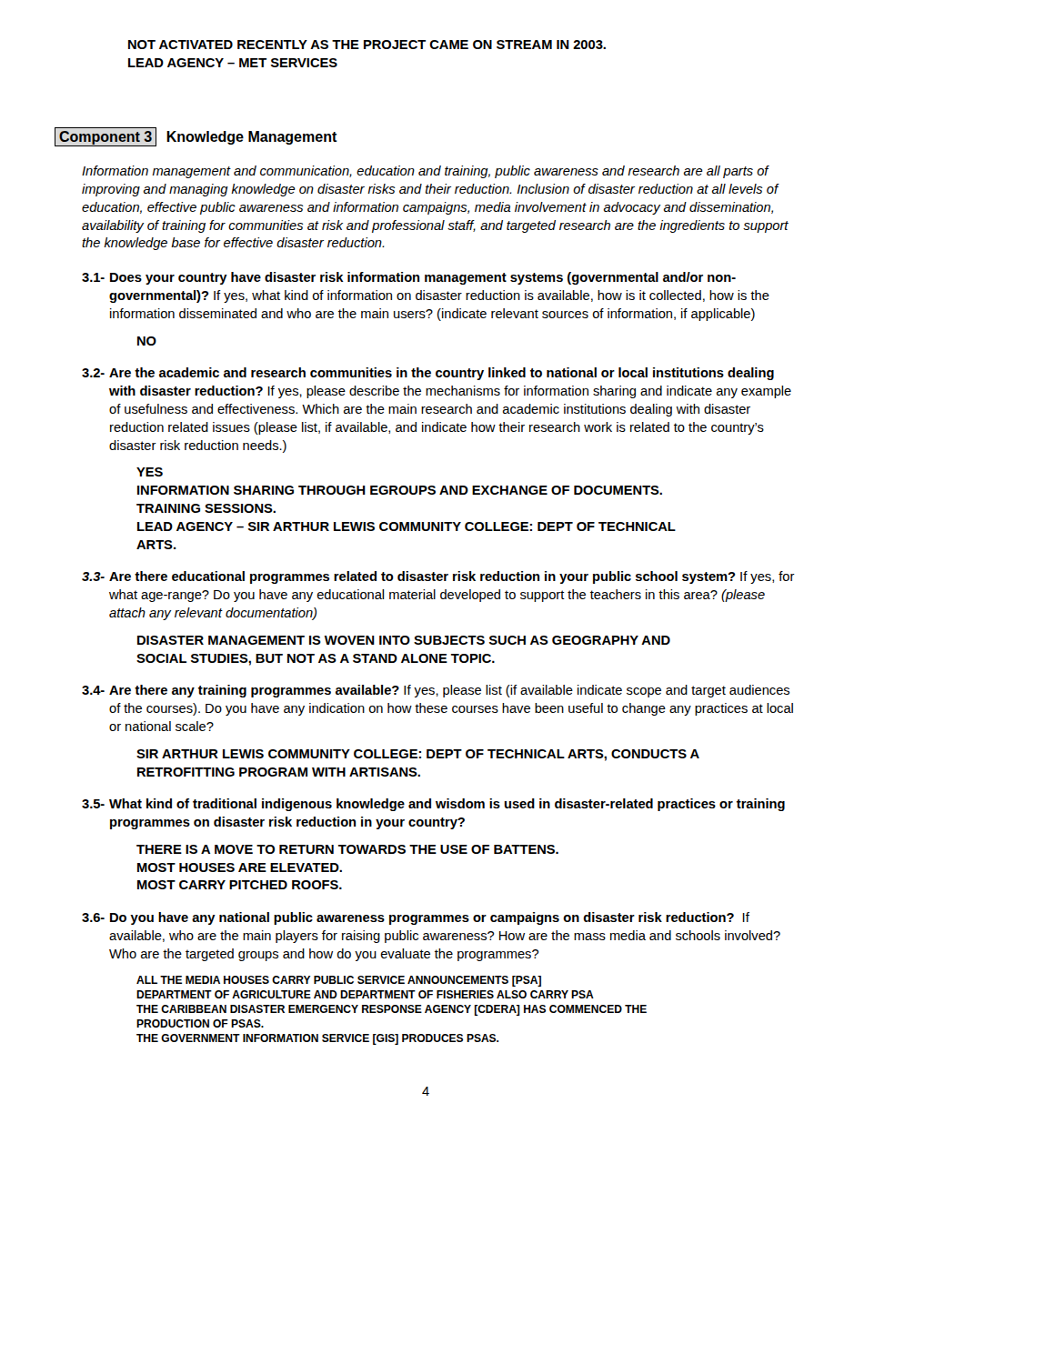NOT ACTIVATED RECENTLY AS THE PROJECT CAME ON STREAM IN 2003.
LEAD AGENCY – MET SERVICES
Component 3 Knowledge Management
Information management and communication, education and training, public awareness and research are all parts of improving and managing knowledge on disaster risks and their reduction. Inclusion of disaster reduction at all levels of education, effective public awareness and information campaigns, media involvement in advocacy and dissemination, availability of training for communities at risk and professional staff, and targeted research are the ingredients to support the knowledge base for effective disaster reduction.
3.1- Does your country have disaster risk information management systems (governmental and/or non-governmental)? If yes, what kind of information on disaster reduction is available, how is it collected, how is the information disseminated and who are the main users? (indicate relevant sources of information, if applicable)
NO
3.2- Are the academic and research communities in the country linked to national or local institutions dealing with disaster reduction? If yes, please describe the mechanisms for information sharing and indicate any example of usefulness and effectiveness. Which are the main research and academic institutions dealing with disaster reduction related issues (please list, if available, and indicate how their research work is related to the country’s disaster risk reduction needs.)
YES
INFORMATION SHARING THROUGH EGROUPS AND EXCHANGE OF DOCUMENTS.
TRAINING SESSIONS.
LEAD AGENCY – SIR ARTHUR LEWIS COMMUNITY COLLEGE: DEPT OF TECHNICAL
ARTS.
3.3- Are there educational programmes related to disaster risk reduction in your public school system? If yes, for what age-range? Do you have any educational material developed to support the teachers in this area? (please attach any relevant documentation)
DISASTER MANAGEMENT IS WOVEN INTO SUBJECTS SUCH AS GEOGRAPHY AND
SOCIAL STUDIES, BUT NOT AS A STAND ALONE TOPIC.
3.4- Are there any training programmes available? If yes, please list (if available indicate scope and target audiences of the courses). Do you have any indication on how these courses have been useful to change any practices at local or national scale?
SIR ARTHUR LEWIS COMMUNITY COLLEGE: DEPT OF TECHNICAL ARTS, CONDUCTS A
RETROFITTING PROGRAM WITH ARTISANS.
3.5- What kind of traditional indigenous knowledge and wisdom is used in disaster-related practices or training programmes on disaster risk reduction in your country?
THERE IS A MOVE TO RETURN TOWARDS THE USE OF BATTENS.
MOST HOUSES ARE ELEVATED.
MOST CARRY PITCHED ROOFS.
3.6- Do you have any national public awareness programmes or campaigns on disaster risk reduction? If available, who are the main players for raising public awareness? How are the mass media and schools involved? Who are the targeted groups and how do you evaluate the programmes?
ALL THE MEDIA HOUSES CARRY PUBLIC SERVICE ANNOUNCEMENTS [PSA]
DEPARTMENT OF AGRICULTURE AND DEPARTMENT OF FISHERIES ALSO CARRY PSA
THE CARIBBEAN DISASTER EMERGENCY RESPONSE AGENCY [CDERA] HAS COMMENCED THE
PRODUCTION OF PSAS.
THE GOVERNMENT INFORMATION SERVICE [GIS] PRODUCES PSAS.
4